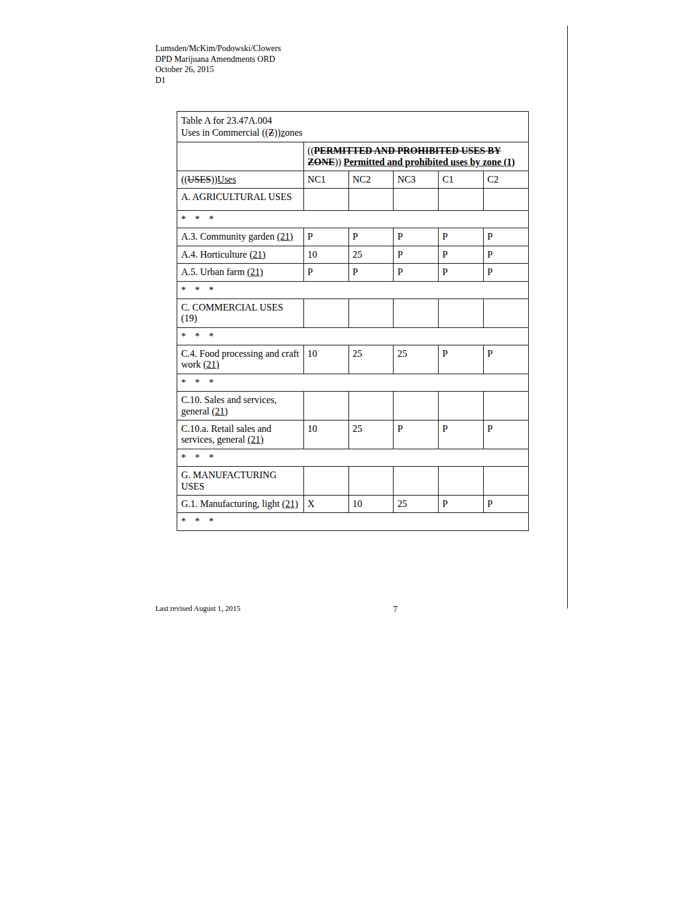Lumsden/McKim/Podowski/Clowers
DPD Marijuana Amendments ORD
October 26, 2015
D1
| Table A for 23.47A.004 Uses in Commercial (( Z )) z ones |
| | (( PERMITTED AND PROHIBITED USES BY ZONE )) Permitted and prohibited uses by zone (1) |
| (( USES )) Uses | NC1 | NC2 | NC3 | C1 | C2 |
| A. AGRICULTURAL USES | | | | | |
| * * * |
| A.3. Community garden (21) | P | P | P | P | P |
| A.4. Horticulture (21) | 10 | 25 | P | P | P |
| A.5. Urban farm (21) | P | P | P | P | P |
| * * * |
| C. COMMERCIAL USES (19) | | | | | |
| * * * |
| C.4. Food processing and craft work (21) | 10 | 25 | 25 | P | P |
| * * * |
| C.10. Sales and services, general (21) | | | | | |
| C.10.a. Retail sales and services, general (21) | 10 | 25 | P | P | P |
| * * * |
| G. MANUFACTURING USES | | | | | |
| G.1. Manufacturing, light (21) | X | 10 | 25 | P | P |
| * * * |
Last revised August 1, 2015
7